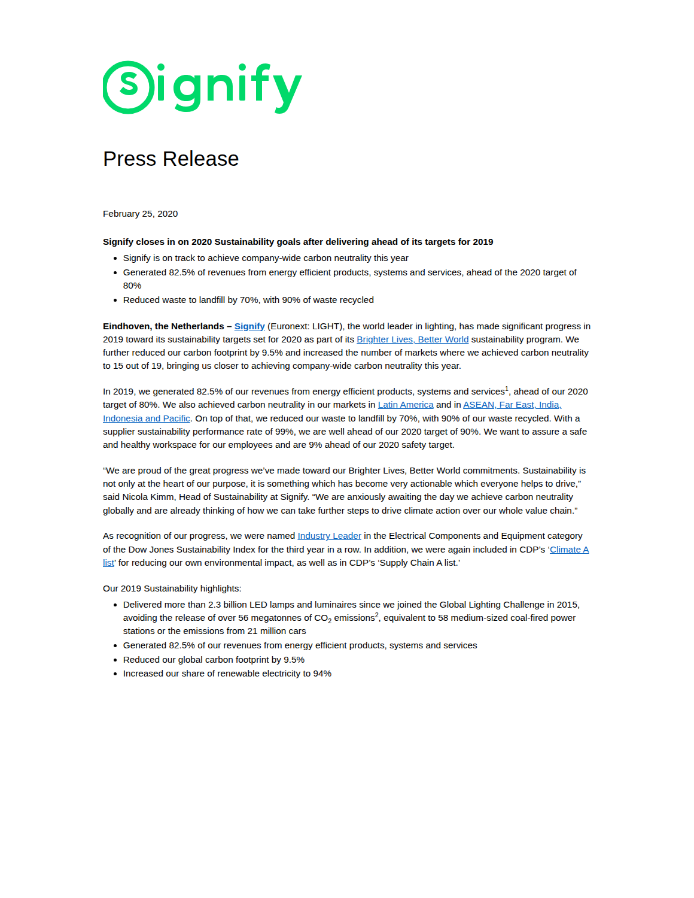Press Release
February 25, 2020
Signify closes in on 2020 Sustainability goals after delivering ahead of its targets for 2019
Signify is on track to achieve company-wide carbon neutrality this year
Generated 82.5% of revenues from energy efficient products, systems and services, ahead of the 2020 target of 80%
Reduced waste to landfill by 70%, with 90% of waste recycled
Eindhoven, the Netherlands – Signify (Euronext: LIGHT), the world leader in lighting, has made significant progress in 2019 toward its sustainability targets set for 2020 as part of its Brighter Lives, Better World sustainability program. We further reduced our carbon footprint by 9.5% and increased the number of markets where we achieved carbon neutrality to 15 out of 19, bringing us closer to achieving company-wide carbon neutrality this year.
In 2019, we generated 82.5% of our revenues from energy efficient products, systems and services1, ahead of our 2020 target of 80%. We also achieved carbon neutrality in our markets in Latin America and in ASEAN, Far East, India, Indonesia and Pacific. On top of that, we reduced our waste to landfill by 70%, with 90% of our waste recycled. With a supplier sustainability performance rate of 99%, we are well ahead of our 2020 target of 90%. We want to assure a safe and healthy workspace for our employees and are 9% ahead of our 2020 safety target.
“We are proud of the great progress we’ve made toward our Brighter Lives, Better World commitments. Sustainability is not only at the heart of our purpose, it is something which has become very actionable which everyone helps to drive,” said Nicola Kimm, Head of Sustainability at Signify. “We are anxiously awaiting the day we achieve carbon neutrality globally and are already thinking of how we can take further steps to drive climate action over our whole value chain.”
As recognition of our progress, we were named Industry Leader in the Electrical Components and Equipment category of the Dow Jones Sustainability Index for the third year in a row. In addition, we were again included in CDP’s ‘Climate A list’ for reducing our own environmental impact, as well as in CDP’s ‘Supply Chain A list.’
Our 2019 Sustainability highlights:
Delivered more than 2.3 billion LED lamps and luminaires since we joined the Global Lighting Challenge in 2015, avoiding the release of over 56 megatonnes of CO2 emissions2, equivalent to 58 medium-sized coal-fired power stations or the emissions from 21 million cars
Generated 82.5% of our revenues from energy efficient products, systems and services
Reduced our global carbon footprint by 9.5%
Increased our share of renewable electricity to 94%